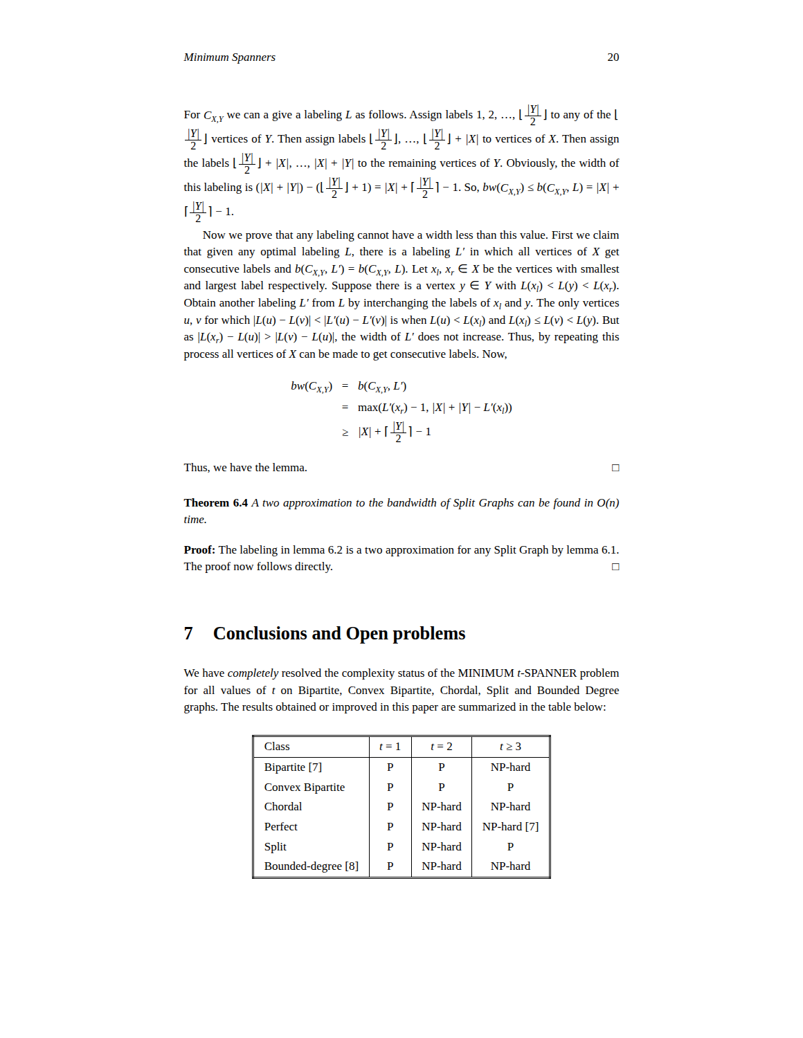Minimum Spanners 20
For CX,Y we can a give a labeling L as follows. Assign labels 1, 2, …, ⌊|Y|2⌋ to any of the ⌊|Y|2⌋ vertices of Y. Then assign labels ⌊|Y|2⌋, …, ⌊|Y|2⌋ + |X| to vertices of X. Then assign the labels ⌊|Y|2⌋ + |X|, …, |X| + |Y| to the remaining vertices of Y. Obviously, the width of this labeling is (|X| + |Y|) − (⌊|Y|2⌋ + 1) = |X| + ⌈|Y|2⌉ − 1. So, bw(CX,Y) ≤ b(CX,Y, L) = |X| + ⌈|Y|2⌉ − 1.
Now we prove that any labeling cannot have a width less than this value. First we claim that given any optimal labeling L, there is a labeling L′ in which all vertices of X get consecutive labels and b(CX,Y, L′) = b(CX,Y, L). Let xl, xr ∈ X be the vertices with smallest and largest label respectively. Suppose there is a vertex y ∈ Y with L(xl) < L(y) < L(xr). Obtain another labeling L′ from L by interchanging the labels of xl and y. The only vertices u, v for which |L(u) − L(v)| < |L′(u) − L′(v)| is when L(u) < L(xl) and L(xl) ≤ L(v) < L(y). But as |L(xr) − L(u)| > |L(v) − L(u)|, the width of L′ does not increase. Thus, by repeating this process all vertices of X can be made to get consecutive labels. Now,
| bw ( C X , Y ) | = | b ( C X,Y , L′ ) |
| | = | max( L′ ( x r ) − 1, /X/ + /Y/ − L′ ( x l )) |
| | ≥ | /X/ + ⌈ /Y/ 2 ⌉ − 1 |
Thus, we have the lemma. □
Theorem 6.4 A two approximation to the bandwidth of Split Graphs can be found in O(n) time.
Proof: The labeling in lemma 6.2 is a two approximation for any Split Graph by lemma 6.1. The proof now follows directly. □
7 Conclusions and Open problems
We have completely resolved the complexity status of the MINIMUM t-SPANNER problem for all values of t on Bipartite, Convex Bipartite, Chordal, Split and Bounded Degree graphs. The results obtained or improved in this paper are summarized in the table below:
| Class | t = 1 | t = 2 | t ≥ 3 |
| Bipartite [7] | P | P | NP-hard |
| Convex Bipartite | P | P | P |
| Chordal | P | NP-hard | NP-hard |
| Perfect | P | NP-hard | NP-hard [7] |
| Split | P | NP-hard | P |
| Bounded-degree [8] | P | NP-hard | NP-hard |